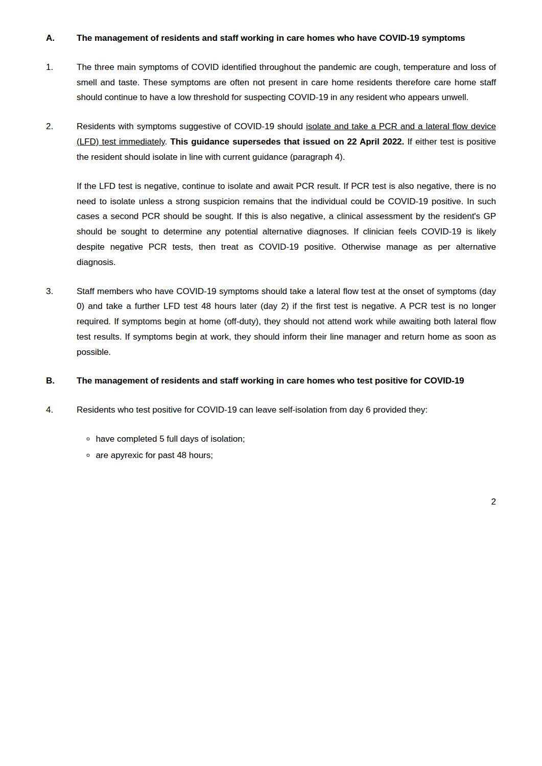A.
The management of residents and staff working in care homes who have COVID-19 symptoms
1.
The three main symptoms of COVID identified throughout the pandemic are cough, temperature and loss of smell and taste. These symptoms are often not present in care home residents therefore care home staff should continue to have a low threshold for suspecting COVID-19 in any resident who appears unwell.
2.
Residents with symptoms suggestive of COVID-19 should isolate and take a PCR and a lateral flow device (LFD) test immediately. This guidance supersedes that issued on 22 April 2022. If either test is positive the resident should isolate in line with current guidance (paragraph 4).
If the LFD test is negative, continue to isolate and await PCR result. If PCR test is also negative, there is no need to isolate unless a strong suspicion remains that the individual could be COVID-19 positive. In such cases a second PCR should be sought. If this is also negative, a clinical assessment by the resident's GP should be sought to determine any potential alternative diagnoses. If clinician feels COVID-19 is likely despite negative PCR tests, then treat as COVID-19 positive. Otherwise manage as per alternative diagnosis.
3.
Staff members who have COVID-19 symptoms should take a lateral flow test at the onset of symptoms (day 0) and take a further LFD test 48 hours later (day 2) if the first test is negative. A PCR test is no longer required. If symptoms begin at home (off-duty), they should not attend work while awaiting both lateral flow test results. If symptoms begin at work, they should inform their line manager and return home as soon as possible.
B.
The management of residents and staff working in care homes who test positive for COVID-19
4.
Residents who test positive for COVID-19 can leave self-isolation from day 6 provided they:
have completed 5 full days of isolation;
are apyrexic for past 48 hours;
2